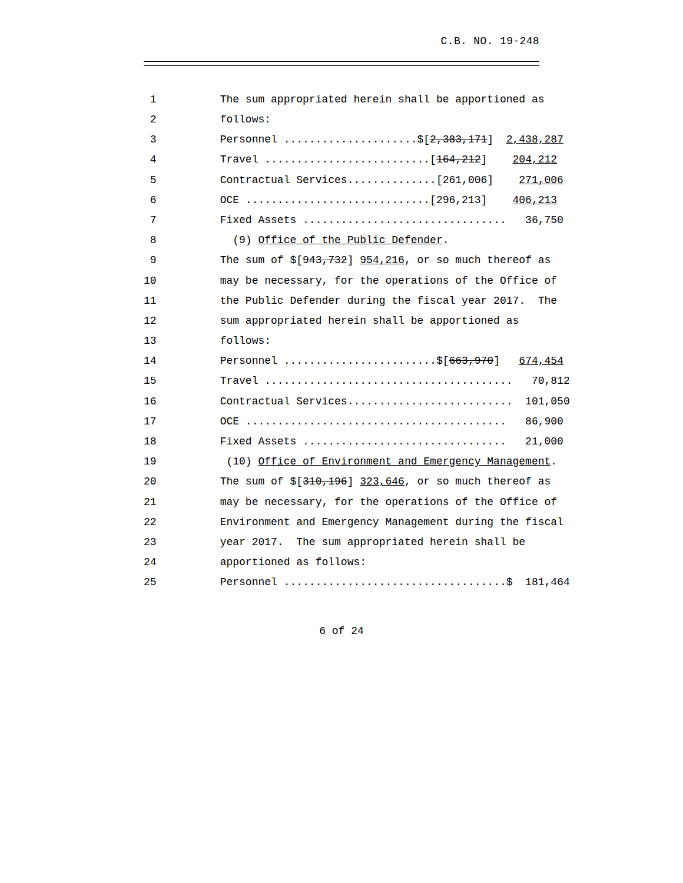C.B. NO. 19-248
| 1 | The sum appropriated herein shall be apportioned as |
| 2 | follows: |
| 3 | Personnel .....................$[ 2,383,171 ] 2,438,287 |
| 4 | Travel ..........................[ 164,212 ] 204,212 |
| 5 | Contractual Services..............[261,006] 271,006 |
| 6 | OCE .............................[296,213] 406,213 |
| 7 | Fixed Assets ................................ 36,750 |
| 8 | (9) Office of the Public Defender . |
| 9 | The sum of $[ 943,732 ] 954,216 , or so much thereof as |
| 10 | may be necessary, for the operations of the Office of |
| 11 | the Public Defender during the fiscal year 2017. The |
| 12 | sum appropriated herein shall be apportioned as |
| 13 | follows: |
| 14 | Personnel ........................$[ 663,970 ] 674,454 |
| 15 | Travel ....................................... 70,812 |
| 16 | Contractual Services.......................... 101,050 |
| 17 | OCE ......................................... 86,900 |
| 18 | Fixed Assets ................................ 21,000 |
| 19 | (10) Office of Environment and Emergency Management . |
| 20 | The sum of $[ 310,196 ] 323,646 , or so much thereof as |
| 21 | may be necessary, for the operations of the Office of |
| 22 | Environment and Emergency Management during the fiscal |
| 23 | year 2017. The sum appropriated herein shall be |
| 24 | apportioned as follows: |
| 25 | Personnel ...................................$ 181,464 |
6 of 24